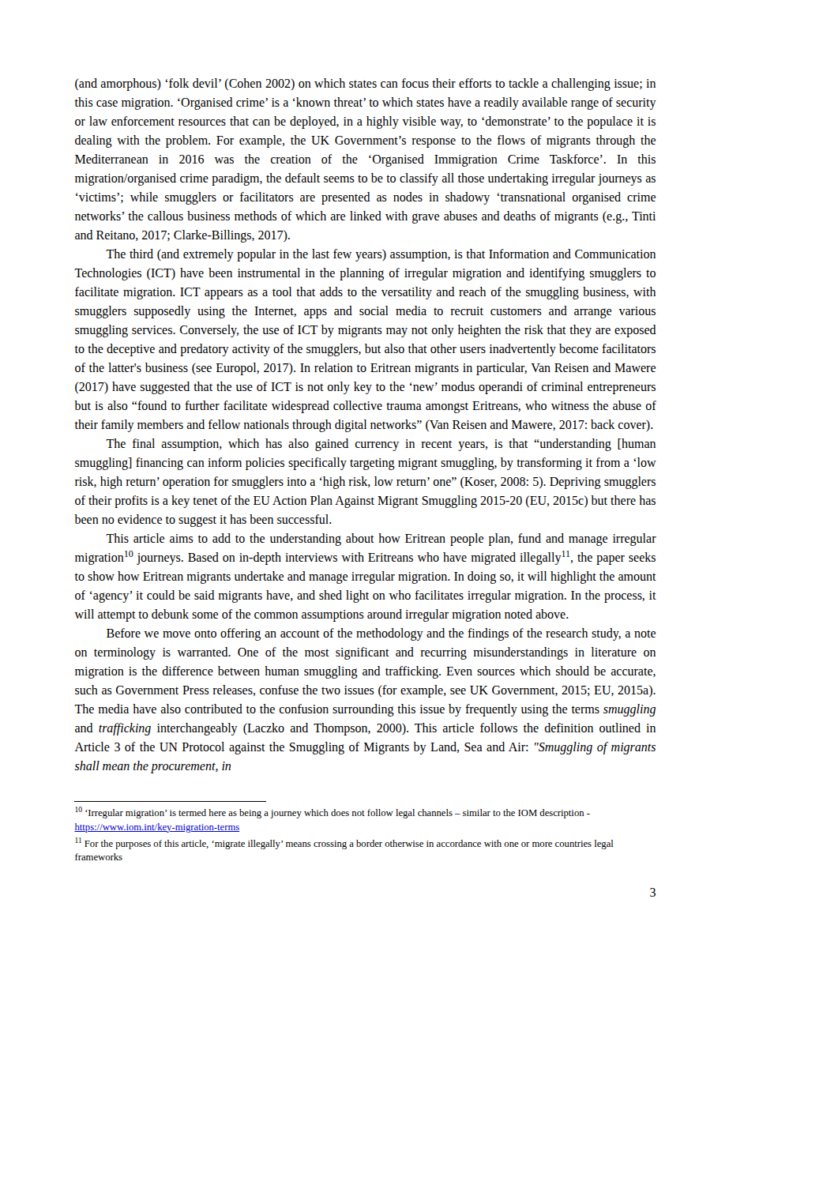(and amorphous) ‘folk devil’ (Cohen 2002) on which states can focus their efforts to tackle a challenging issue; in this case migration. ‘Organised crime’ is a ‘known threat’ to which states have a readily available range of security or law enforcement resources that can be deployed, in a highly visible way, to ‘demonstrate’ to the populace it is dealing with the problem. For example, the UK Government’s response to the flows of migrants through the Mediterranean in 2016 was the creation of the ‘Organised Immigration Crime Taskforce’. In this migration/organised crime paradigm, the default seems to be to classify all those undertaking irregular journeys as ‘victims’; while smugglers or facilitators are presented as nodes in shadowy ‘transnational organised crime networks’ the callous business methods of which are linked with grave abuses and deaths of migrants (e.g., Tinti and Reitano, 2017; Clarke-Billings, 2017).
The third (and extremely popular in the last few years) assumption, is that Information and Communication Technologies (ICT) have been instrumental in the planning of irregular migration and identifying smugglers to facilitate migration. ICT appears as a tool that adds to the versatility and reach of the smuggling business, with smugglers supposedly using the Internet, apps and social media to recruit customers and arrange various smuggling services. Conversely, the use of ICT by migrants may not only heighten the risk that they are exposed to the deceptive and predatory activity of the smugglers, but also that other users inadvertently become facilitators of the latter's business (see Europol, 2017). In relation to Eritrean migrants in particular, Van Reisen and Mawere (2017) have suggested that the use of ICT is not only key to the ‘new’ modus operandi of criminal entrepreneurs but is also “found to further facilitate widespread collective trauma amongst Eritreans, who witness the abuse of their family members and fellow nationals through digital networks” (Van Reisen and Mawere, 2017: back cover).
The final assumption, which has also gained currency in recent years, is that “understanding [human smuggling] financing can inform policies specifically targeting migrant smuggling, by transforming it from a ‘low risk, high return’ operation for smugglers into a ‘high risk, low return’ one” (Koser, 2008: 5). Depriving smugglers of their profits is a key tenet of the EU Action Plan Against Migrant Smuggling 2015-20 (EU, 2015c) but there has been no evidence to suggest it has been successful.
This article aims to add to the understanding about how Eritrean people plan, fund and manage irregular migration10 journeys. Based on in-depth interviews with Eritreans who have migrated illegally11, the paper seeks to show how Eritrean migrants undertake and manage irregular migration. In doing so, it will highlight the amount of ‘agency’ it could be said migrants have, and shed light on who facilitates irregular migration. In the process, it will attempt to debunk some of the common assumptions around irregular migration noted above.
Before we move onto offering an account of the methodology and the findings of the research study, a note on terminology is warranted. One of the most significant and recurring misunderstandings in literature on migration is the difference between human smuggling and trafficking. Even sources which should be accurate, such as Government Press releases, confuse the two issues (for example, see UK Government, 2015; EU, 2015a). The media have also contributed to the confusion surrounding this issue by frequently using the terms smuggling and trafficking interchangeably (Laczko and Thompson, 2000). This article follows the definition outlined in Article 3 of the UN Protocol against the Smuggling of Migrants by Land, Sea and Air: "Smuggling of migrants shall mean the procurement, in
10 ‘Irregular migration’ is termed here as being a journey which does not follow legal channels – similar to the IOM description - https://www.iom.int/key-migration-terms
11 For the purposes of this article, ‘migrate illegally’ means crossing a border otherwise in accordance with one or more countries legal frameworks
3